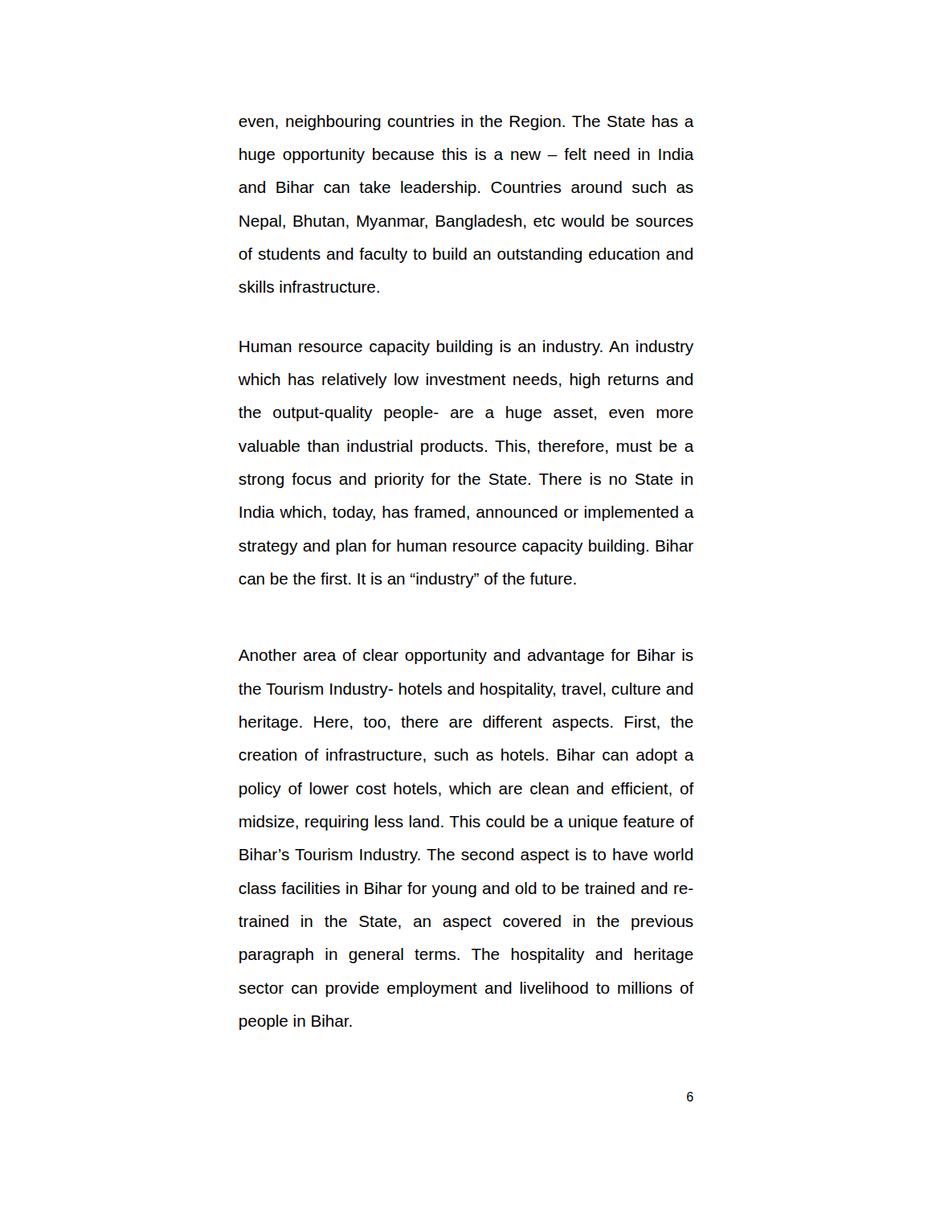even, neighbouring countries in the Region. The State has a huge opportunity because this is a new – felt need in India and Bihar can take leadership. Countries around such as Nepal, Bhutan, Myanmar, Bangladesh, etc would be sources of students and faculty to build an outstanding education and skills infrastructure.
Human resource capacity building is an industry. An industry which has relatively low investment needs, high returns and the output-quality people- are a huge asset, even more valuable than industrial products. This, therefore, must be a strong focus and priority for the State. There is no State in India which, today, has framed, announced or implemented a strategy and plan for human resource capacity building. Bihar can be the first. It is an “industry” of the future.
Another area of clear opportunity and advantage for Bihar is the Tourism Industry- hotels and hospitality, travel, culture and heritage. Here, too, there are different aspects. First, the creation of infrastructure, such as hotels. Bihar can adopt a policy of lower cost hotels, which are clean and efficient, of midsize, requiring less land. This could be a unique feature of Bihar’s Tourism Industry. The second aspect is to have world class facilities in Bihar for young and old to be trained and re-trained in the State, an aspect covered in the previous paragraph in general terms. The hospitality and heritage sector can provide employment and livelihood to millions of people in Bihar.
6